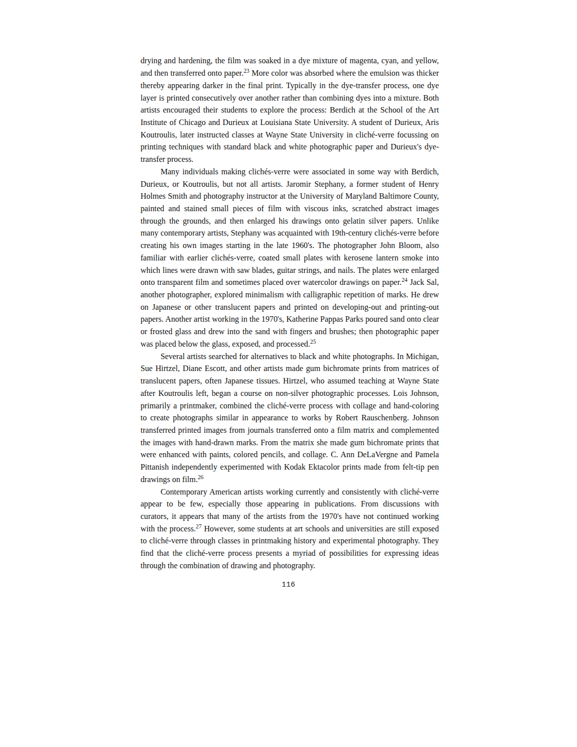drying and hardening, the film was soaked in a dye mixture of magenta, cyan, and yellow, and then transferred onto paper.23 More color was absorbed where the emulsion was thicker thereby appearing darker in the final print. Typically in the dye-transfer process, one dye layer is printed consecutively over another rather than combining dyes into a mixture. Both artists encouraged their students to explore the process: Berdich at the School of the Art Institute of Chicago and Durieux at Louisiana State University. A student of Durieux, Aris Koutroulis, later instructed classes at Wayne State University in cliché-verre focussing on printing techniques with standard black and white photographic paper and Durieux's dye-transfer process.
Many individuals making clichés-verre were associated in some way with Berdich, Durieux, or Koutroulis, but not all artists. Jaromir Stephany, a former student of Henry Holmes Smith and photography instructor at the University of Maryland Baltimore County, painted and stained small pieces of film with viscous inks, scratched abstract images through the grounds, and then enlarged his drawings onto gelatin silver papers. Unlike many contemporary artists, Stephany was acquainted with 19th-century clichés-verre before creating his own images starting in the late 1960's. The photographer John Bloom, also familiar with earlier clichés-verre, coated small plates with kerosene lantern smoke into which lines were drawn with saw blades, guitar strings, and nails. The plates were enlarged onto transparent film and sometimes placed over watercolor drawings on paper.24 Jack Sal, another photographer, explored minimalism with calligraphic repetition of marks. He drew on Japanese or other translucent papers and printed on developing-out and printing-out papers. Another artist working in the 1970's, Katherine Pappas Parks poured sand onto clear or frosted glass and drew into the sand with fingers and brushes; then photographic paper was placed below the glass, exposed, and processed.25
Several artists searched for alternatives to black and white photographs. In Michigan, Sue Hirtzel, Diane Escott, and other artists made gum bichromate prints from matrices of translucent papers, often Japanese tissues. Hirtzel, who assumed teaching at Wayne State after Koutroulis left, began a course on non-silver photographic processes. Lois Johnson, primarily a printmaker, combined the cliché-verre process with collage and hand-coloring to create photographs similar in appearance to works by Robert Rauschenberg. Johnson transferred printed images from journals transferred onto a film matrix and complemented the images with hand-drawn marks. From the matrix she made gum bichromate prints that were enhanced with paints, colored pencils, and collage. C. Ann DeLaVergne and Pamela Pittanish independently experimented with Kodak Ektacolor prints made from felt-tip pen drawings on film.26
Contemporary American artists working currently and consistently with cliché-verre appear to be few, especially those appearing in publications. From discussions with curators, it appears that many of the artists from the 1970's have not continued working with the process.27 However, some students at art schools and universities are still exposed to cliché-verre through classes in printmaking history and experimental photography. They find that the cliché-verre process presents a myriad of possibilities for expressing ideas through the combination of drawing and photography.
116